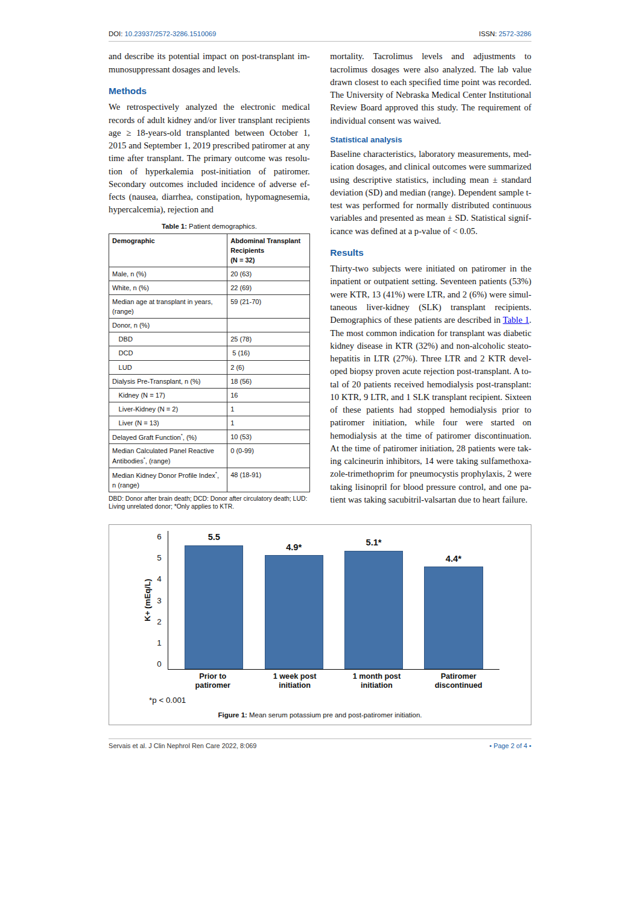DOI: 10.23937/2572-3286.1510069
ISSN: 2572-3286
and describe its potential impact on post-transplant immunosuppressant dosages and levels.
Methods
We retrospectively analyzed the electronic medical records of adult kidney and/or liver transplant recipients age ≥ 18-years-old transplanted between October 1, 2015 and September 1, 2019 prescribed patiromer at any time after transplant. The primary outcome was resolution of hyperkalemia post-initiation of patiromer. Secondary outcomes included incidence of adverse effects (nausea, diarrhea, constipation, hypomagnesemia, hypercalcemia), rejection and
Table 1: Patient demographics.
| Demographic | Abdominal Transplant Recipients (N = 32) |
| --- | --- |
| Male, n (%) | 20 (63) |
| White, n (%) | 22 (69) |
| Median age at transplant in years, (range) | 59 (21-70) |
| Donor, n (%) | |
| DBD | 25 (78) |
| DCD | 5 (16) |
| LUD | 2 (6) |
| Dialysis Pre-Transplant, n (%) | 18 (56) |
| Kidney (N = 17) | 16 |
| Liver-Kidney (N = 2) | 1 |
| Liver (N = 13) | 1 |
| Delayed Graft Function * , (%) | 10 (53) |
| Median Calculated Panel Reactive Antibodies * , (range) | 0 (0-99) |
| Median Kidney Donor Profile Index * , n (range) | 48 (18-91) |
DBD: Donor after brain death; DCD: Donor after circulatory death; LUD: Living unrelated donor; *Only applies to KTR.
mortality. Tacrolimus levels and adjustments to tacrolimus dosages were also analyzed. The lab value drawn closest to each specified time point was recorded. The University of Nebraska Medical Center Institutional Review Board approved this study. The requirement of individual consent was waived.
Statistical analysis
Baseline characteristics, laboratory measurements, medication dosages, and clinical outcomes were summarized using descriptive statistics, including mean ± standard deviation (SD) and median (range). Dependent sample t-test was performed for normally distributed continuous variables and presented as mean ± SD. Statistical significance was defined at a p-value of < 0.05.
Results
Thirty-two subjects were initiated on patiromer in the inpatient or outpatient setting. Seventeen patients (53%) were KTR, 13 (41%) were LTR, and 2 (6%) were simultaneous liver-kidney (SLK) transplant recipients. Demographics of these patients are described in Table 1. The most common indication for transplant was diabetic kidney disease in KTR (32%) and non-alcoholic steatohepatitis in LTR (27%). Three LTR and 2 KTR developed biopsy proven acute rejection post-transplant. A total of 20 patients received hemodialysis post-transplant: 10 KTR, 9 LTR, and 1 SLK transplant recipient. Sixteen of these patients had stopped hemodialysis prior to patiromer initiation, while four were started on hemodialysis at the time of patiromer discontinuation. At the time of patiromer initiation, 28 patients were taking calcineurin inhibitors, 14 were taking sulfamethoxazole-trimethoprim for pneumocystis prophylaxis, 2 were taking lisinopril for blood pressure control, and one patient was taking sacubitril-valsartan due to heart failure.
K+ (mEq/L)
6
5
4
3
2
1
0
5.5
4.9*
5.1*
4.4*
Prior to patiromer
1 week post initiation
1 month post initiation
Patiromer discontinued
*p < 0.001
Figure 1: Mean serum potassium pre and post-patiromer initiation.
Servais et al. J Clin Nephrol Ren Care 2022, 8:069
• Page 2 of 4 •